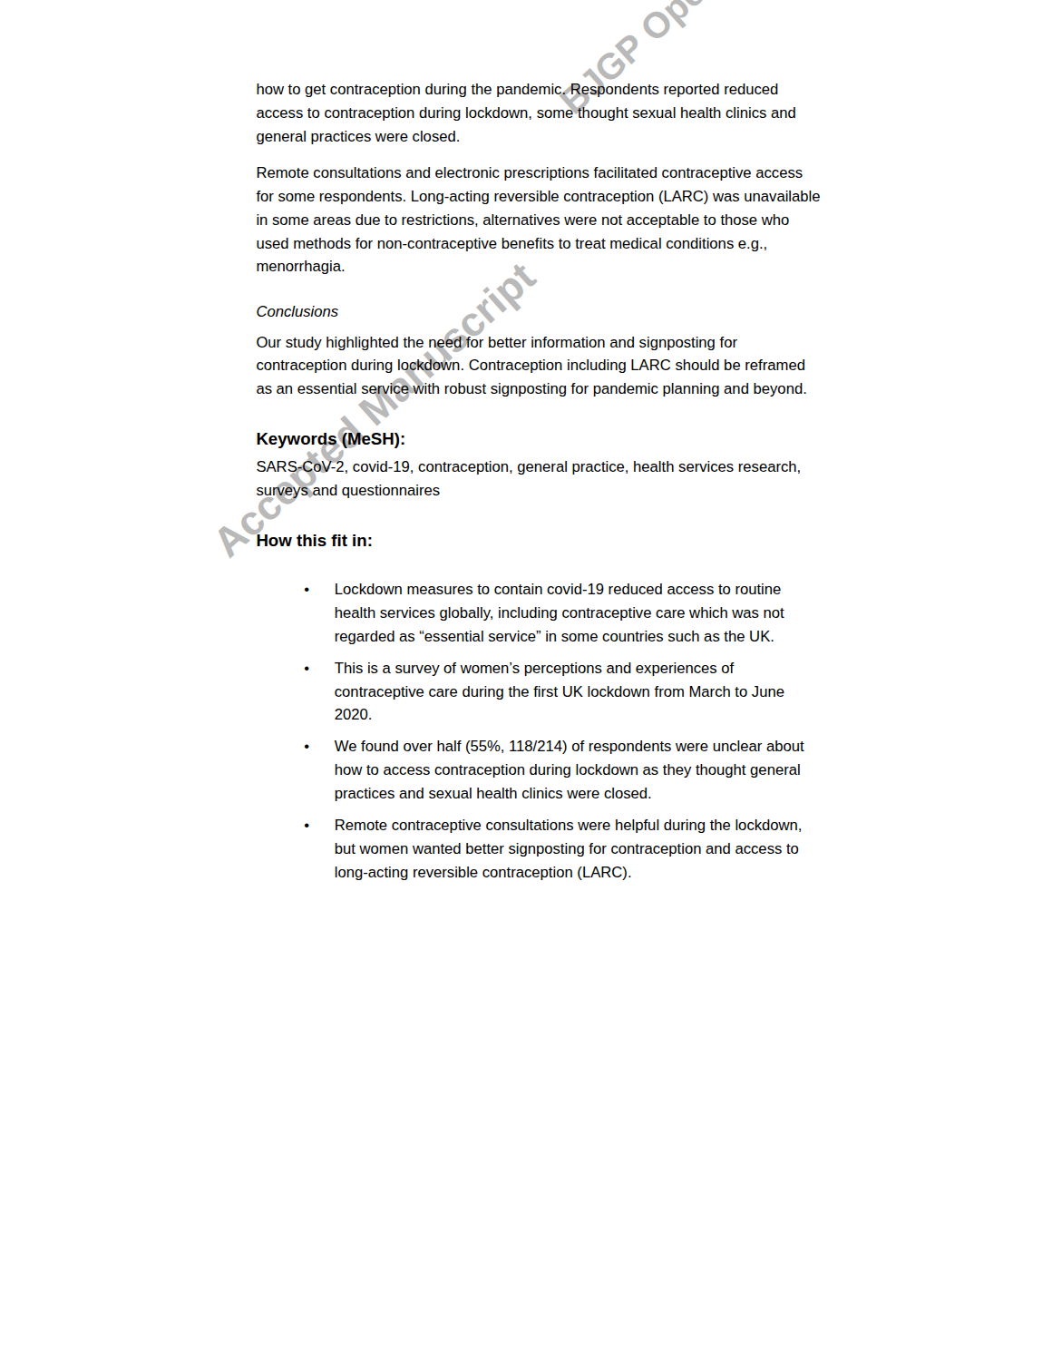BJGP Open - BJGPO.2021.0218
Accepted Manuscript
how to get contraception during the pandemic. Respondents reported reduced access to contraception during lockdown, some thought sexual health clinics and general practices were closed.
Remote consultations and electronic prescriptions facilitated contraceptive access for some respondents. Long-acting reversible contraception (LARC) was unavailable in some areas due to restrictions, alternatives were not acceptable to those who used methods for non-contraceptive benefits to treat medical conditions e.g., menorrhagia.
Conclusions
Our study highlighted the need for better information and signposting for contraception during lockdown. Contraception including LARC should be reframed as an essential service with robust signposting for pandemic planning and beyond.
Keywords (MeSH):
SARS-CoV-2, covid-19, contraception, general practice, health services research, surveys and questionnaires
How this fit in:
Lockdown measures to contain covid-19 reduced access to routine health services globally, including contraceptive care which was not regarded as “essential service” in some countries such as the UK.
This is a survey of women’s perceptions and experiences of contraceptive care during the first UK lockdown from March to June 2020.
We found over half (55%, 118/214) of respondents were unclear about how to access contraception during lockdown as they thought general practices and sexual health clinics were closed.
Remote contraceptive consultations were helpful during the lockdown, but women wanted better signposting for contraception and access to long-acting reversible contraception (LARC).